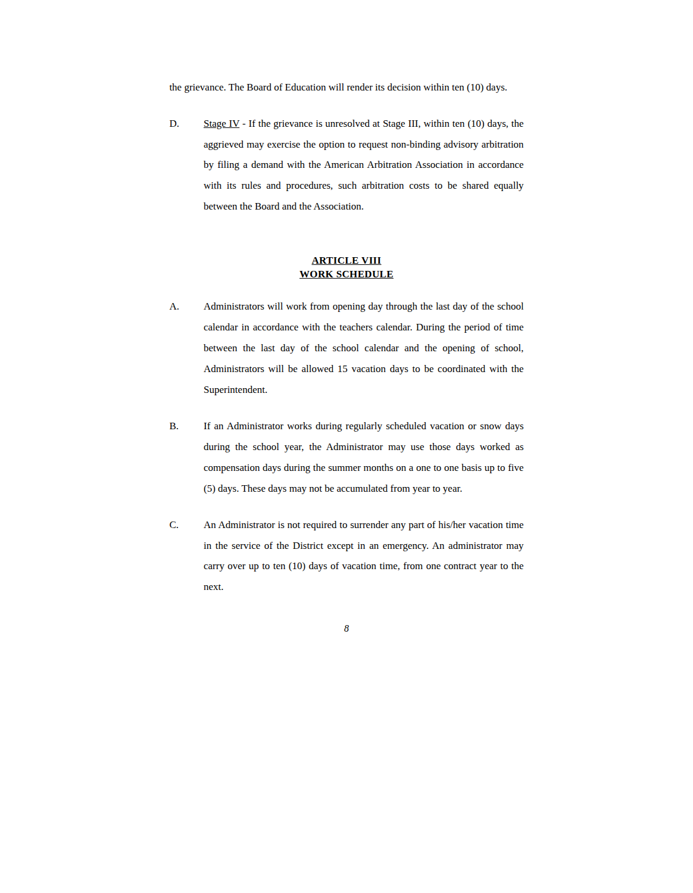the grievance. The Board of Education will render its decision within ten (10) days.
D.
Stage IV - If the grievance is unresolved at Stage III, within ten (10) days, the aggrieved may exercise the option to request non-binding advisory arbitration by filing a demand with the American Arbitration Association in accordance with its rules and procedures, such arbitration costs to be shared equally between the Board and the Association.
ARTICLE VIII
WORK SCHEDULE
A.
Administrators will work from opening day through the last day of the school calendar in accordance with the teachers calendar. During the period of time between the last day of the school calendar and the opening of school, Administrators will be allowed 15 vacation days to be coordinated with the Superintendent.
B.
If an Administrator works during regularly scheduled vacation or snow days during the school year, the Administrator may use those days worked as compensation days during the summer months on a one to one basis up to five (5) days. These days may not be accumulated from year to year.
C.
An Administrator is not required to surrender any part of his/her vacation time in the service of the District except in an emergency. An administrator may carry over up to ten (10) days of vacation time, from one contract year to the next.
8